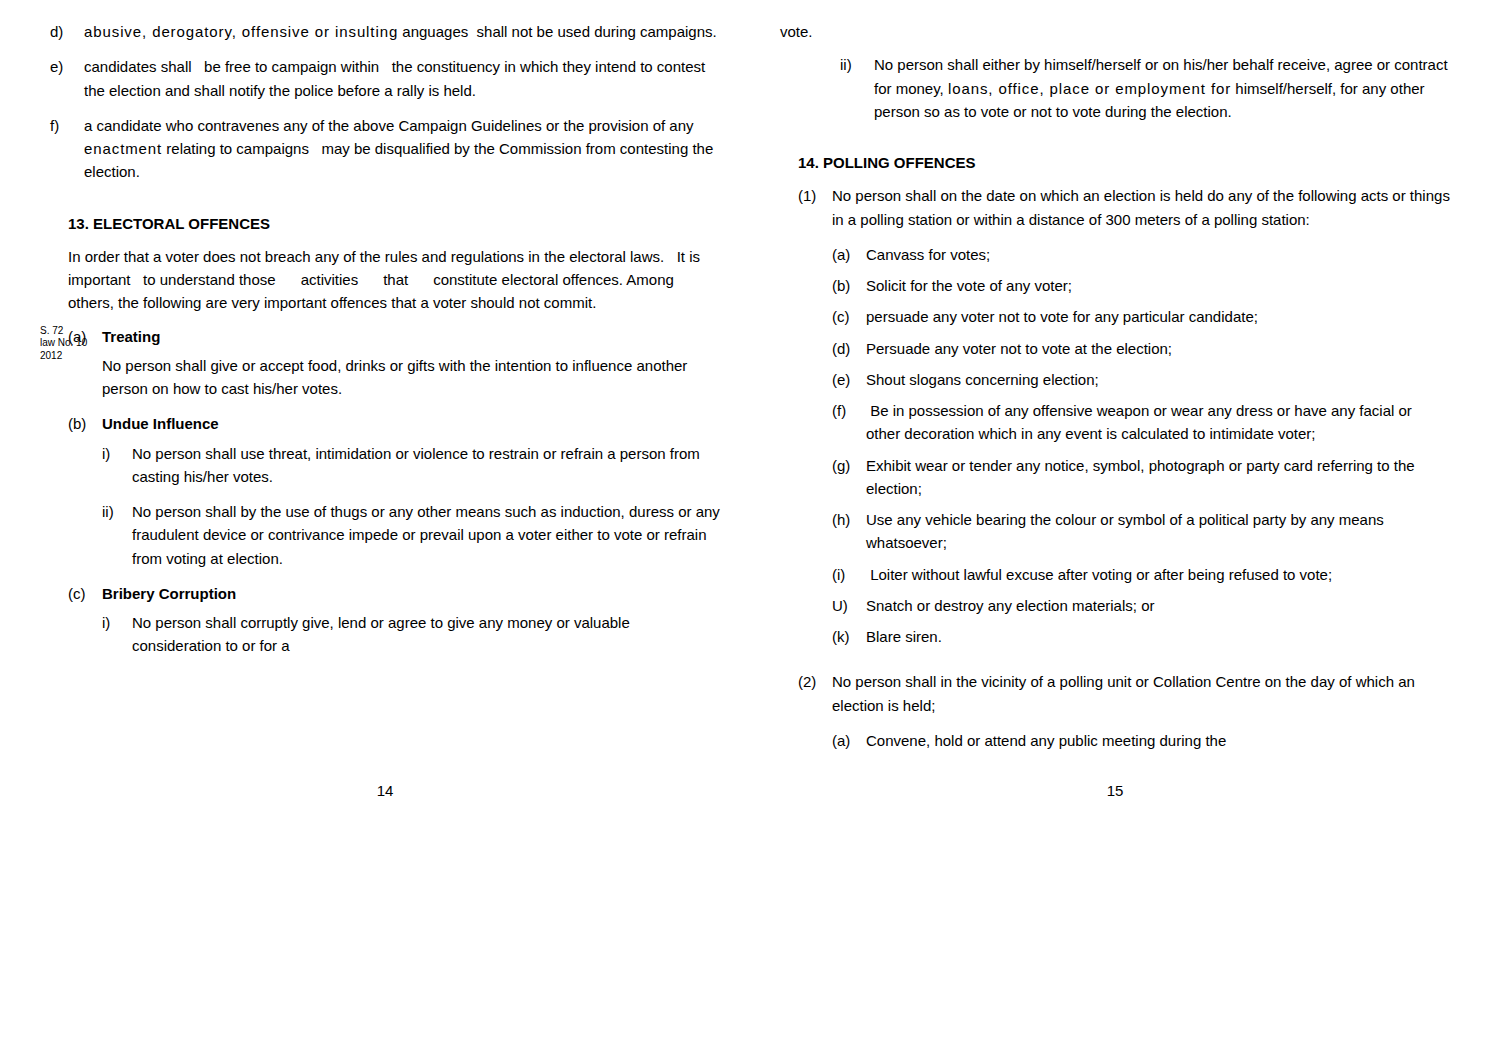d) abusive, derogatory, offensive or insulting anguages shall not be used during campaigns.
e) candidates shall be free to campaign within the constituency in which they intend to contest the election and shall notify the police before a rally is held.
f) a candidate who contravenes any of the above Campaign Guidelines or the provision of any enactment relating to campaigns may be disqualified by the Commission from contesting the election.
13. ELECTORAL OFFENCES
In order that a voter does not breach any of the rules and regulations in the electoral laws. It is important to understand those activities that constitute electoral offences. Among others, the following are very important offences that a voter should not commit.
S. 72
law No. 10
2012
(a) Treating
No person shall give or accept food, drinks or gifts with the intention to influence another person on how to cast his/her votes.
(b) Undue Influence
i) No person shall use threat, intimidation or violence to restrain or refrain a person from casting his/her votes.
ii) No person shall by the use of thugs or any other means such as induction, duress or any fraudulent device or contrivance impede or prevail upon a voter either to vote or refrain from voting at election.
(c) Bribery Corruption
i) No person shall corruptly give, lend or agree to give any money or valuable consideration to or for a
14
vote.
ii) No person shall either by himself/herself or on his/her behalf receive, agree or contract for money, loans, office, place or employment for himself/herself, for any other person so as to vote or not to vote during the election.
14. POLLING OFFENCES
(1) No person shall on the date on which an election is held do any of the following acts or things in a polling station or within a distance of 300 meters of a polling station:
(a) Canvass for votes;
(b) Solicit for the vote of any voter;
(c) persuade any voter not to vote for any particular candidate;
(d) Persuade any voter not to vote at the election;
(e) Shout slogans concerning election;
(f) Be in possession of any offensive weapon or wear any dress or have any facial or other decoration which in any event is calculated to intimidate voter;
(g) Exhibit wear or tender any notice, symbol, photograph or party card referring to the election;
(h) Use any vehicle bearing the colour or symbol of a political party by any means whatsoever;
(i) Loiter without lawful excuse after voting or after being refused to vote;
U) Snatch or destroy any election materials; or
(k) Blare siren.
(2) No person shall in the vicinity of a polling unit or Collation Centre on the day of which an election is held;
(a) Convene, hold or attend any public meeting during the
15